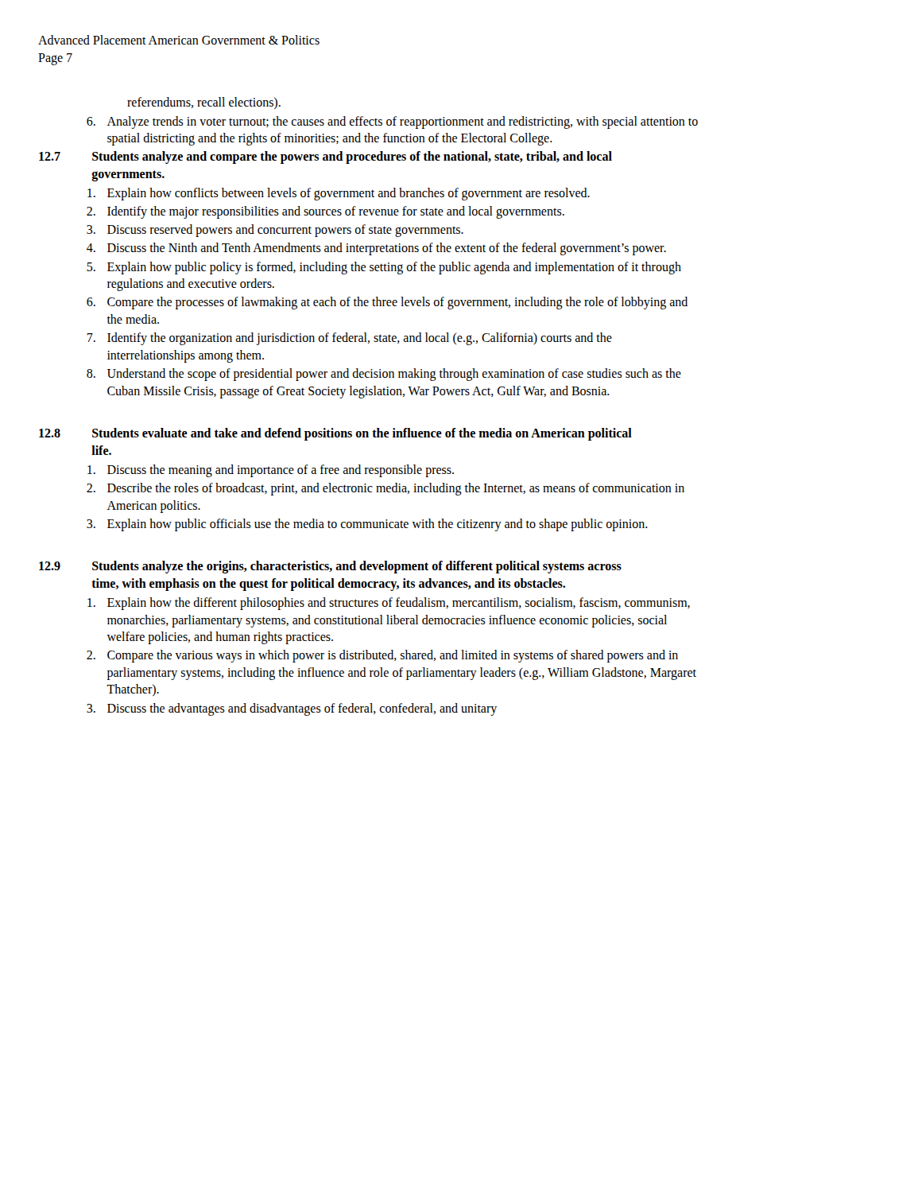Advanced Placement American Government & Politics
Page 7
referendums, recall elections).
6. Analyze trends in voter turnout; the causes and effects of reapportionment and redistricting, with special attention to spatial districting and the rights of minorities; and the function of the Electoral College.
12.7 Students analyze and compare the powers and procedures of the national, state, tribal, and local governments.
1. Explain how conflicts between levels of government and branches of government are resolved.
2. Identify the major responsibilities and sources of revenue for state and local governments.
3. Discuss reserved powers and concurrent powers of state governments.
4. Discuss the Ninth and Tenth Amendments and interpretations of the extent of the federal government’s power.
5. Explain how public policy is formed, including the setting of the public agenda and implementation of it through regulations and executive orders.
6. Compare the processes of lawmaking at each of the three levels of government, including the role of lobbying and the media.
7. Identify the organization and jurisdiction of federal, state, and local (e.g., California) courts and the interrelationships among them.
8. Understand the scope of presidential power and decision making through examination of case studies such as the Cuban Missile Crisis, passage of Great Society legislation, War Powers Act, Gulf War, and Bosnia.
12.8 Students evaluate and take and defend positions on the influence of the media on American political life.
1. Discuss the meaning and importance of a free and responsible press.
2. Describe the roles of broadcast, print, and electronic media, including the Internet, as means of communication in American politics.
3. Explain how public officials use the media to communicate with the citizenry and to shape public opinion.
12.9 Students analyze the origins, characteristics, and development of different political systems across time, with emphasis on the quest for political democracy, its advances, and its obstacles.
1. Explain how the different philosophies and structures of feudalism, mercantilism, socialism, fascism, communism, monarchies, parliamentary systems, and constitutional liberal democracies influence economic policies, social welfare policies, and human rights practices.
2. Compare the various ways in which power is distributed, shared, and limited in systems of shared powers and in parliamentary systems, including the influence and role of parliamentary leaders (e.g., William Gladstone, Margaret Thatcher).
3. Discuss the advantages and disadvantages of federal, confederal, and unitary